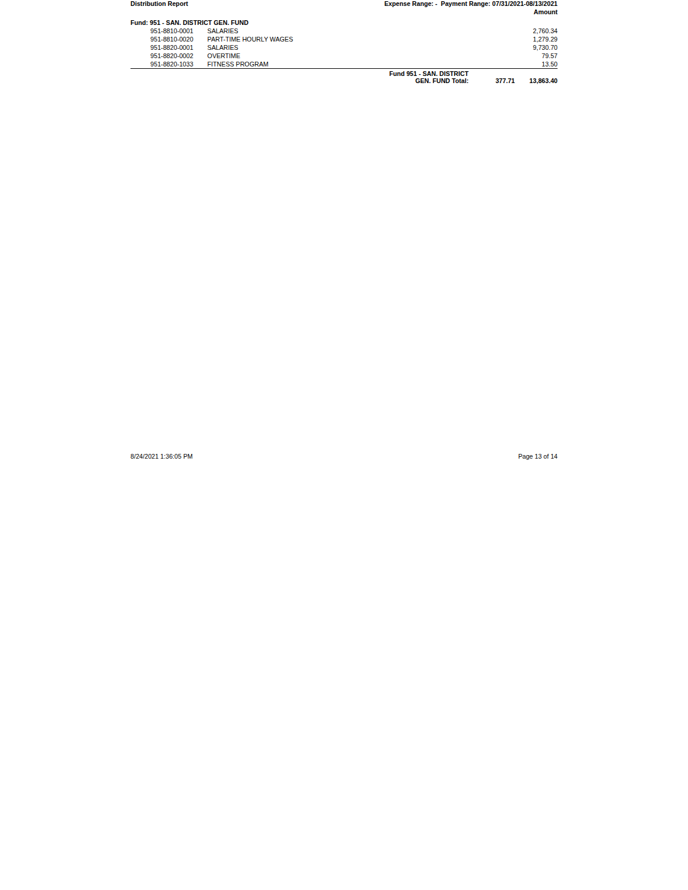Distribution Report Expense Range: - Payment Range: 07/31/2021-08/13/2021
Amount
Fund: 951 - SAN. DISTRICT GEN. FUND
| 951-8810-0001 | SALARIES | | | 2,760.34 |
| 951-8810-0020 | PART-TIME HOURLY WAGES | | | 1,279.29 |
| 951-8820-0001 | SALARIES | | | 9,730.70 |
| 951-8820-0002 | OVERTIME | | | 79.57 |
| 951-8820-1033 | FITNESS PROGRAM | | | 13.50 |
| | | Fund 951 - SAN. DISTRICT GEN. FUND Total: | 377.71 | 13,863.40 |
8/24/2021 1:36:05 PM Page 13 of 14